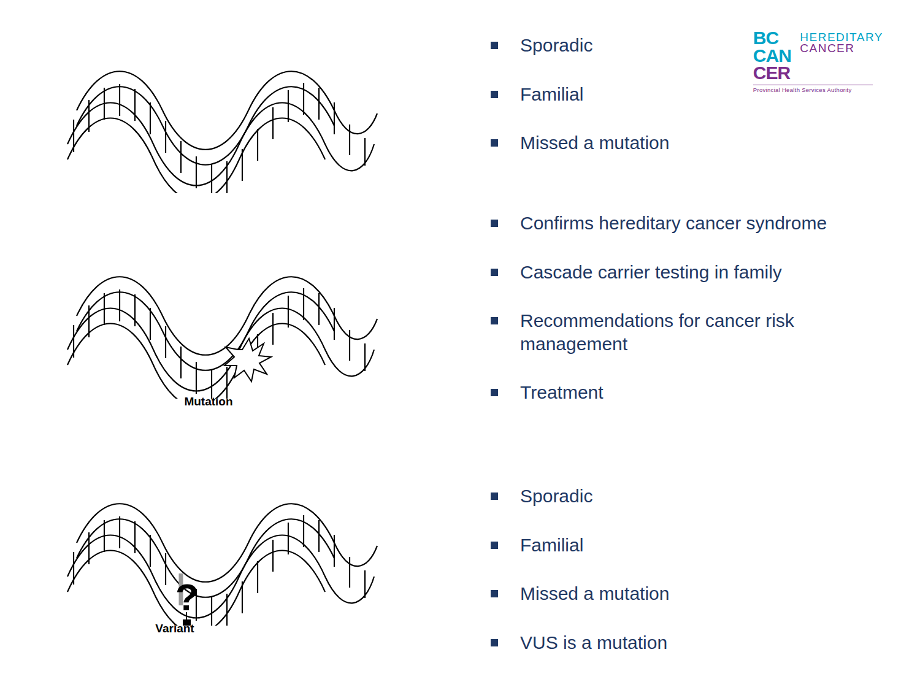BC
CAN
CER
Hereditary
Cancer
Provincial Health Services Authority
Mutation
?
Variant
Sporadic
Familial
Missed a mutation
Confirms hereditary cancer syndrome
Cascade carrier testing in family
Recommendations for cancer risk management
Treatment
Sporadic
Familial
Missed a mutation
VUS is a mutation